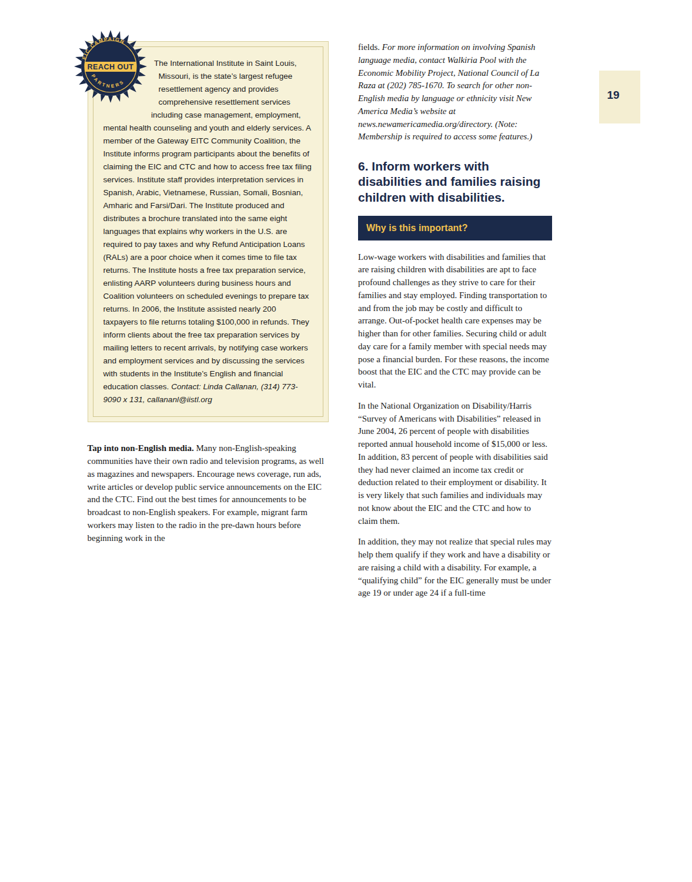19
EIC CAMPAIGN PARTNERS REACH OUT
The International Institute in Saint Louis, Missouri, is the state’s largest refugee resettlement agency and provides comprehensive resettlement services including case management, employment, mental health counseling and youth and elderly services. A member of the Gateway EITC Community Coalition, the Institute informs program participants about the benefits of claiming the EIC and CTC and how to access free tax filing services. Institute staff provides interpretation services in Spanish, Arabic, Vietnamese, Russian, Somali, Bosnian, Amharic and Farsi/Dari. The Institute produced and distributes a brochure translated into the same eight languages that explains why workers in the U.S. are required to pay taxes and why Refund Anticipation Loans (RALs) are a poor choice when it comes time to file tax returns. The Institute hosts a free tax preparation service, enlisting AARP volunteers during business hours and Coalition volunteers on scheduled evenings to prepare tax returns. In 2006, the Institute assisted nearly 200 taxpayers to file returns totaling $100,000 in refunds. They inform clients about the free tax preparation services by mailing letters to recent arrivals, by notifying case workers and employment services and by discussing the services with students in the Institute’s English and financial education classes. Contact: Linda Callanan, (314) 773-9090 x 131, callananl@iistl.org
Tap into non-English media. Many non-English-speaking communities have their own radio and television programs, as well as magazines and newspapers. Encourage news coverage, run ads, write articles or develop public service announcements on the EIC and the CTC. Find out the best times for announcements to be broadcast to non-English speakers. For example, migrant farm workers may listen to the radio in the pre-dawn hours before beginning work in the
fields. For more information on involving Spanish language media, contact Walkiria Pool with the Economic Mobility Project, National Council of La Raza at (202) 785-1670. To search for other non-English media by language or ethnicity visit New America Media’s website at news.newamericamedia.org/directory. (Note: Membership is required to access some features.)
6. Inform workers with disabilities and families raising children with disabilities.
Why is this important?
Low-wage workers with disabilities and families that are raising children with disabilities are apt to face profound challenges as they strive to care for their families and stay employed. Finding transportation to and from the job may be costly and difficult to arrange. Out-of-pocket health care expenses may be higher than for other families. Securing child or adult day care for a family member with special needs may pose a financial burden. For these reasons, the income boost that the EIC and the CTC may provide can be vital.
In the National Organization on Disability/Harris “Survey of Americans with Disabilities” released in June 2004, 26 percent of people with disabilities reported annual household income of $15,000 or less. In addition, 83 percent of people with disabilities said they had never claimed an income tax credit or deduction related to their employment or disability. It is very likely that such families and individuals may not know about the EIC and the CTC and how to claim them.
In addition, they may not realize that special rules may help them qualify if they work and have a disability or are raising a child with a disability. For example, a “qualifying child” for the EIC generally must be under age 19 or under age 24 if a full-time